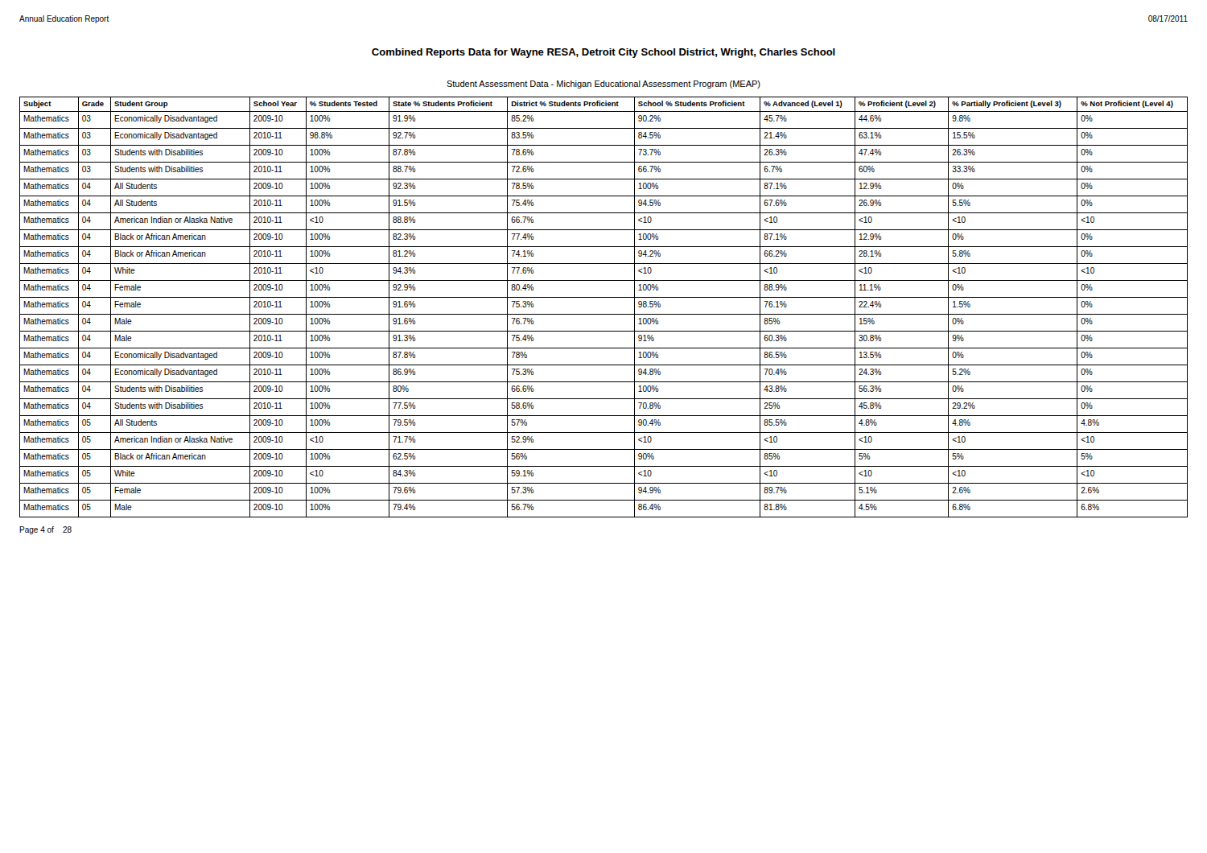Annual Education Report 08/17/2011
Combined Reports Data for Wayne RESA, Detroit City School District, Wright, Charles School
Student Assessment Data - Michigan Educational Assessment Program (MEAP)
| Subject | Grade | Student Group | School Year | % Students Tested | State % Students Proficient | District % Students Proficient | School % Students Proficient | % Advanced (Level 1) | % Proficient (Level 2) | % Partially Proficient (Level 3) | % Not Proficient (Level 4) |
| --- | --- | --- | --- | --- | --- | --- | --- | --- | --- | --- | --- |
| Mathematics | 03 | Economically Disadvantaged | 2009-10 | 100% | 91.9% | 85.2% | 90.2% | 45.7% | 44.6% | 9.8% | 0% |
| Mathematics | 03 | Economically Disadvantaged | 2010-11 | 98.8% | 92.7% | 83.5% | 84.5% | 21.4% | 63.1% | 15.5% | 0% |
| Mathematics | 03 | Students with Disabilities | 2009-10 | 100% | 87.8% | 78.6% | 73.7% | 26.3% | 47.4% | 26.3% | 0% |
| Mathematics | 03 | Students with Disabilities | 2010-11 | 100% | 88.7% | 72.6% | 66.7% | 6.7% | 60% | 33.3% | 0% |
| Mathematics | 04 | All Students | 2009-10 | 100% | 92.3% | 78.5% | 100% | 87.1% | 12.9% | 0% | 0% |
| Mathematics | 04 | All Students | 2010-11 | 100% | 91.5% | 75.4% | 94.5% | 67.6% | 26.9% | 5.5% | 0% |
| Mathematics | 04 | American Indian or Alaska Native | 2010-11 | <10 | 88.8% | 66.7% | <10 | <10 | <10 | <10 | <10 |
| Mathematics | 04 | Black or African American | 2009-10 | 100% | 82.3% | 77.4% | 100% | 87.1% | 12.9% | 0% | 0% |
| Mathematics | 04 | Black or African American | 2010-11 | 100% | 81.2% | 74.1% | 94.2% | 66.2% | 28.1% | 5.8% | 0% |
| Mathematics | 04 | White | 2010-11 | <10 | 94.3% | 77.6% | <10 | <10 | <10 | <10 | <10 |
| Mathematics | 04 | Female | 2009-10 | 100% | 92.9% | 80.4% | 100% | 88.9% | 11.1% | 0% | 0% |
| Mathematics | 04 | Female | 2010-11 | 100% | 91.6% | 75.3% | 98.5% | 76.1% | 22.4% | 1.5% | 0% |
| Mathematics | 04 | Male | 2009-10 | 100% | 91.6% | 76.7% | 100% | 85% | 15% | 0% | 0% |
| Mathematics | 04 | Male | 2010-11 | 100% | 91.3% | 75.4% | 91% | 60.3% | 30.8% | 9% | 0% |
| Mathematics | 04 | Economically Disadvantaged | 2009-10 | 100% | 87.8% | 78% | 100% | 86.5% | 13.5% | 0% | 0% |
| Mathematics | 04 | Economically Disadvantaged | 2010-11 | 100% | 86.9% | 75.3% | 94.8% | 70.4% | 24.3% | 5.2% | 0% |
| Mathematics | 04 | Students with Disabilities | 2009-10 | 100% | 80% | 66.6% | 100% | 43.8% | 56.3% | 0% | 0% |
| Mathematics | 04 | Students with Disabilities | 2010-11 | 100% | 77.5% | 58.6% | 70.8% | 25% | 45.8% | 29.2% | 0% |
| Mathematics | 05 | All Students | 2009-10 | 100% | 79.5% | 57% | 90.4% | 85.5% | 4.8% | 4.8% | 4.8% |
| Mathematics | 05 | American Indian or Alaska Native | 2009-10 | <10 | 71.7% | 52.9% | <10 | <10 | <10 | <10 | <10 |
| Mathematics | 05 | Black or African American | 2009-10 | 100% | 62.5% | 56% | 90% | 85% | 5% | 5% | 5% |
| Mathematics | 05 | White | 2009-10 | <10 | 84.3% | 59.1% | <10 | <10 | <10 | <10 | <10 |
| Mathematics | 05 | Female | 2009-10 | 100% | 79.6% | 57.3% | 94.9% | 89.7% | 5.1% | 2.6% | 2.6% |
| Mathematics | 05 | Male | 2009-10 | 100% | 79.4% | 56.7% | 86.4% | 81.8% | 4.5% | 6.8% | 6.8% |
Page 4 of 28